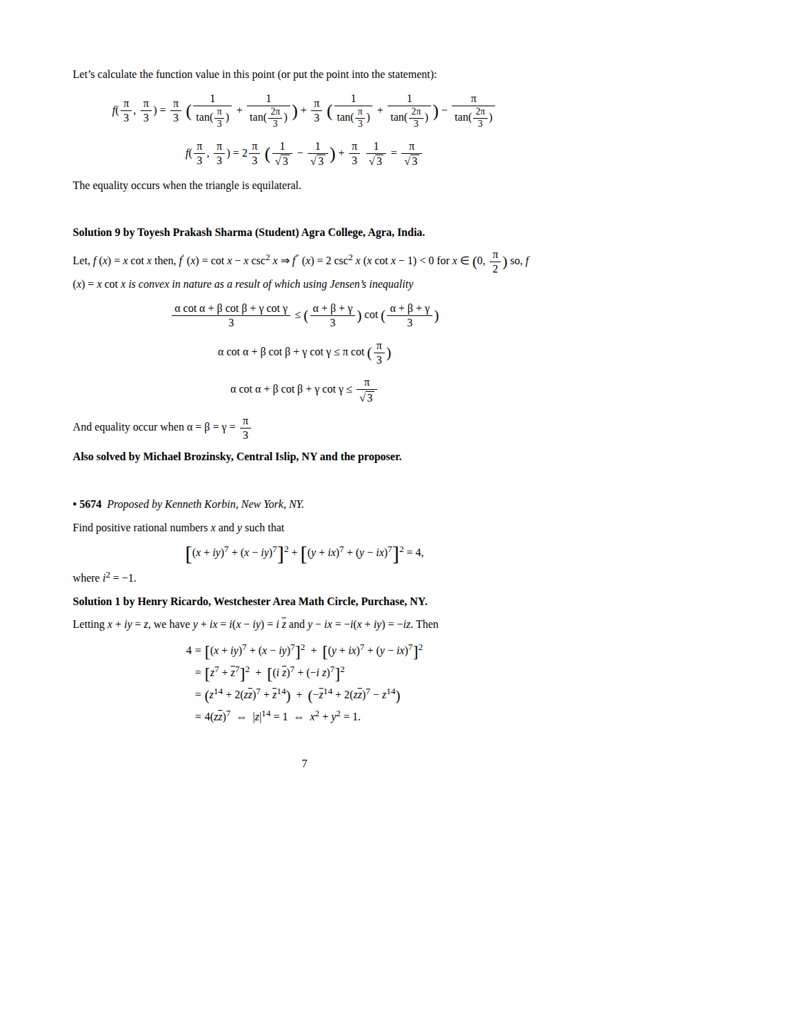Let’s calculate the function value in this point (or put the point into the statement):
f(π 3, π 3) = π 3 (1 tan(π 3) + 1 tan(2π 3)) + π 3 (1 tan(π 3) + 1 tan(2π 3)) − πtan(2π 3)
f(π 3, π 3) = 2π 3 (1√3 − 1√3) + π 3 1√3 = π√3
The equality occurs when the triangle is equilateral.
Solution 9 by Toyesh Prakash Sharma (Student) Agra College, Agra, India.
Let, f (x) = x cot x then, f′ (x) = cot x − x csc2 x ⇒ f″ (x) = 2 csc2 x (x cot x − 1) < 0 for x ∈ (0, π 2) so, f (x) = x cot x is convex in nature as a result of which using Jensen’s inequality
α cot α + β cot β + γ cot γ 3 ≤ (α + β + γ 3) cot (α + β + γ 3)
α cot α + β cot β + γ cot γ ≤ π cot (π 3)
α cot α + β cot β + γ cot γ ≤ π√3
And equality occur when α = β = γ = π 3
Also solved by Michael Brozinsky, Central Islip, NY and the proposer.
• 5674 Proposed by Kenneth Korbin, New York, NY.
Find positive rational numbers x and y such that
[(x + iy)7 + (x − iy)7]2 + [(y + ix)7 + (y − ix)7]2 = 4,
where i2 = −1.
Solution 1 by Henry Ricardo, Westchester Area Math Circle, Purchase, NY.
Letting x + iy = z, we have y + ix = i(x − iy) = i z and y − ix = −i(x + iy) = −iz. Then
| 4 | = | [ ( x + iy ) 7 + ( x − iy ) 7 ] 2 + [ ( y + ix ) 7 + ( y − ix ) 7 ] 2 |
| | = | [ z 7 + z 7 ] 2 + [ ( i z ) 7 + (− i z ) 7 ] 2 |
| | = | ( z 14 + 2( z z ) 7 + z 14 ) + ( − z 14 + 2( z z ) 7 − z 14 ) |
| | = | 4( z z ) 7 ⇔ / z / 14 = 1 ⇔ x 2 + y 2 = 1. |
7